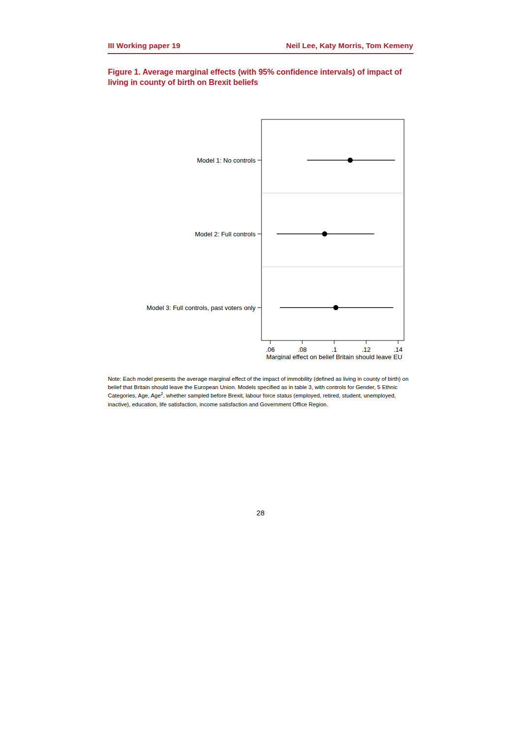III Working paper 19 Neil Lee, Katy Morris, Tom Kemeny
Figure 1. Average marginal effects (with 95% confidence intervals) of impact of living in county of birth on Brexit beliefs
Average marginal effects of immobility on belief Britain should leave the EU Model 1 (no controls) marginal effect about 0.110 with confidence interval from about 0.083 to 0.138. Model 2 (full controls) about 0.094 with interval from about 0.064 to 0.125. Model 3 (full controls, past voters only) about 0.101 with interval from about 0.066 to 0.137. Model 1: No controls Model 2: Full controls Model 3: Full controls, past voters only .06 .08 .1 .12 .14 Marginal effect on belief Britain should leave EU
Note: Each model presents the average marginal effect of the impact of immobility (defined as living in county of birth) on belief that Britain should leave the European Union. Models specified as in table 3, with controls for Gender, 5 Ethnic Categories, Age, Age2, whether sampled before Brexit, labour force status (employed, retired, student, unemployed, inactive), education, life satisfaction, income satisfaction and Government Office Region.
28